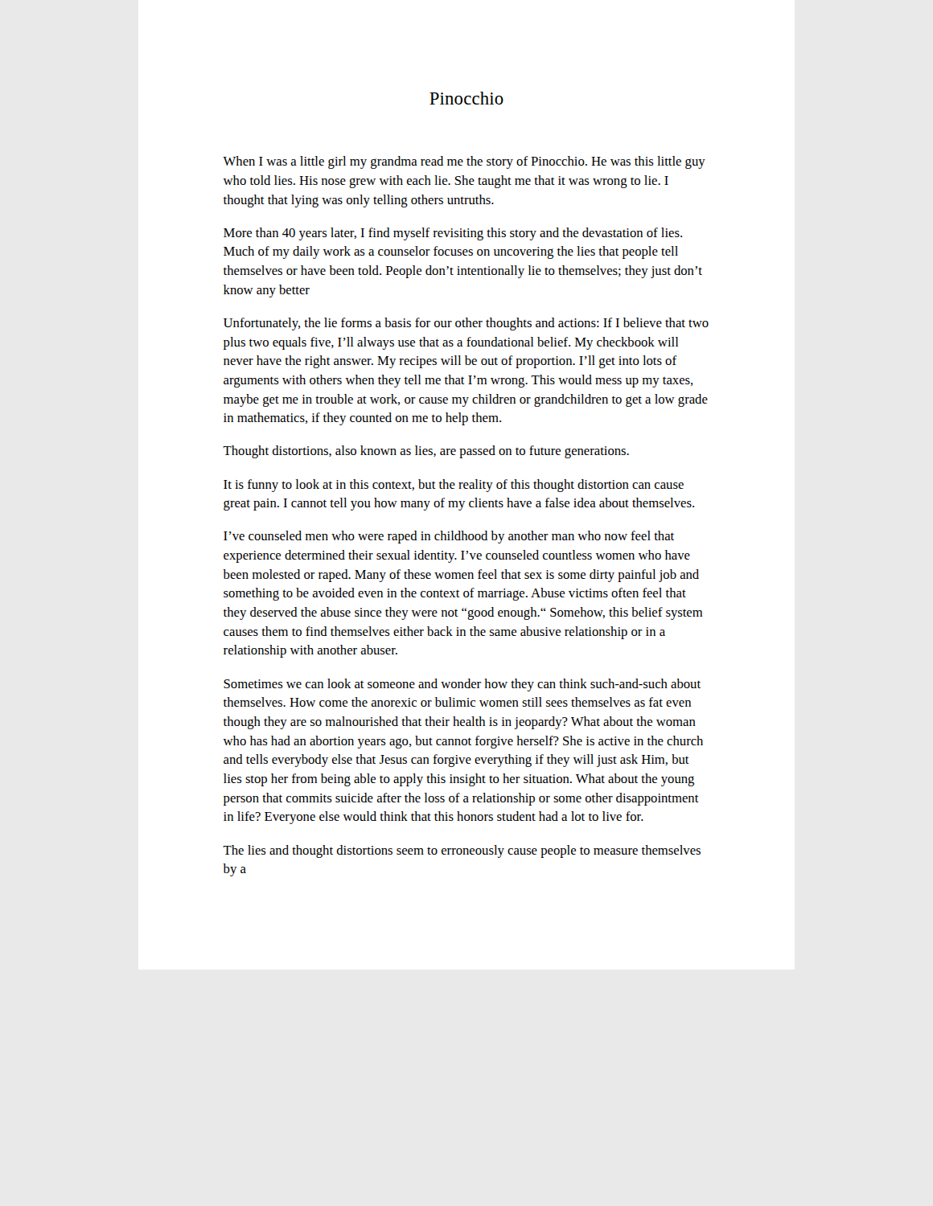Pinocchio
When I was a little girl my grandma read me the story of Pinocchio. He was this little guy who told lies. His nose grew with each lie. She taught me that it was wrong to lie. I thought that lying was only telling others untruths.
More than 40 years later, I find myself revisiting this story and the devastation of lies. Much of my daily work as a counselor focuses on uncovering the lies that people tell themselves or have been told. People don’t intentionally lie to themselves; they just don’t know any better
Unfortunately, the lie forms a basis for our other thoughts and actions: If I believe that two plus two equals five, I’ll always use that as a foundational belief. My checkbook will never have the right answer. My recipes will be out of proportion. I’ll get into lots of arguments with others when they tell me that I’m wrong. This would mess up my taxes, maybe get me in trouble at work, or cause my children or grandchildren to get a low grade in mathematics, if they counted on me to help them.
Thought distortions, also known as lies, are passed on to future generations.
It is funny to look at in this context, but the reality of this thought distortion can cause great pain. I cannot tell you how many of my clients have a false idea about themselves.
I’ve counseled men who were raped in childhood by another man who now feel that experience determined their sexual identity. I’ve counseled countless women who have been molested or raped. Many of these women feel that sex is some dirty painful job and something to be avoided even in the context of marriage. Abuse victims often feel that they deserved the abuse since they were not “good enough.“ Somehow, this belief system causes them to find themselves either back in the same abusive relationship or in a relationship with another abuser.
Sometimes we can look at someone and wonder how they can think such-and-such about themselves. How come the anorexic or bulimic women still sees themselves as fat even though they are so malnourished that their health is in jeopardy? What about the woman who has had an abortion years ago, but cannot forgive herself? She is active in the church and tells everybody else that Jesus can forgive everything if they will just ask Him, but lies stop her from being able to apply this insight to her situation. What about the young person that commits suicide after the loss of a relationship or some other disappointment in life? Everyone else would think that this honors student had a lot to live for.
The lies and thought distortions seem to erroneously cause people to measure themselves by a